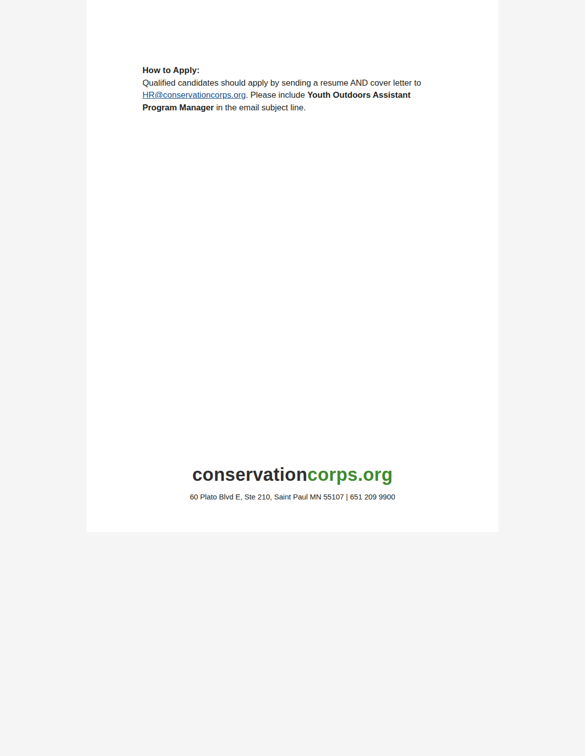How to Apply:
Qualified candidates should apply by sending a resume AND cover letter to HR@conservationcorps.org. Please include Youth Outdoors Assistant Program Manager in the email subject line.
conservation corps.org
60 Plato Blvd E, Ste 210, Saint Paul MN 55107 | 651 209 9900